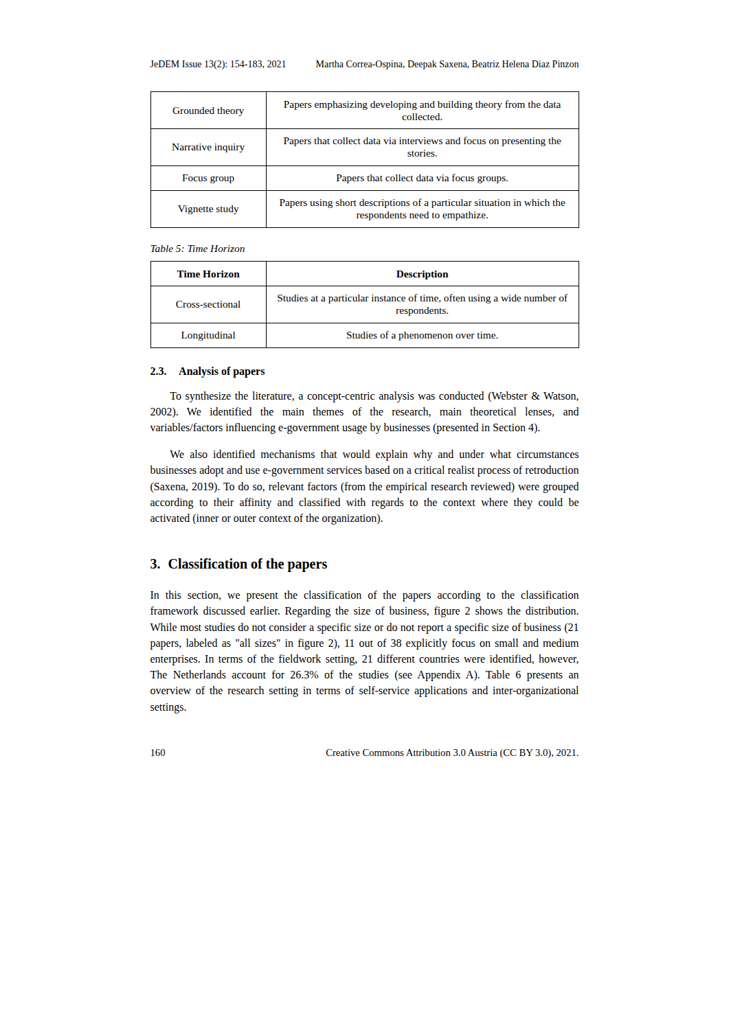JeDEM Issue 13(2): 154-183, 2021
Martha Correa-Ospina, Deepak Saxena, Beatriz Helena Diaz Pinzon
| Grounded theory | Papers emphasizing developing and building theory from the data collected. |
| Narrative inquiry | Papers that collect data via interviews and focus on presenting the stories. |
| Focus group | Papers that collect data via focus groups. |
| Vignette study | Papers using short descriptions of a particular situation in which the respondents need to empathize. |
Table 5: Time Horizon
| Time Horizon | Description |
| --- | --- |
| Cross-sectional | Studies at a particular instance of time, often using a wide number of respondents. |
| Longitudinal | Studies of a phenomenon over time. |
2.3. Analysis of papers
To synthesize the literature, a concept-centric analysis was conducted (Webster & Watson, 2002). We identified the main themes of the research, main theoretical lenses, and variables/factors influencing e-government usage by businesses (presented in Section 4).
We also identified mechanisms that would explain why and under what circumstances businesses adopt and use e-government services based on a critical realist process of retroduction (Saxena, 2019). To do so, relevant factors (from the empirical research reviewed) were grouped according to their affinity and classified with regards to the context where they could be activated (inner or outer context of the organization).
3. Classification of the papers
In this section, we present the classification of the papers according to the classification framework discussed earlier. Regarding the size of business, figure 2 shows the distribution. While most studies do not consider a specific size or do not report a specific size of business (21 papers, labeled as "all sizes" in figure 2), 11 out of 38 explicitly focus on small and medium enterprises. In terms of the fieldwork setting, 21 different countries were identified, however, The Netherlands account for 26.3% of the studies (see Appendix A). Table 6 presents an overview of the research setting in terms of self-service applications and inter-organizational settings.
160
Creative Commons Attribution 3.0 Austria (CC BY 3.0), 2021.